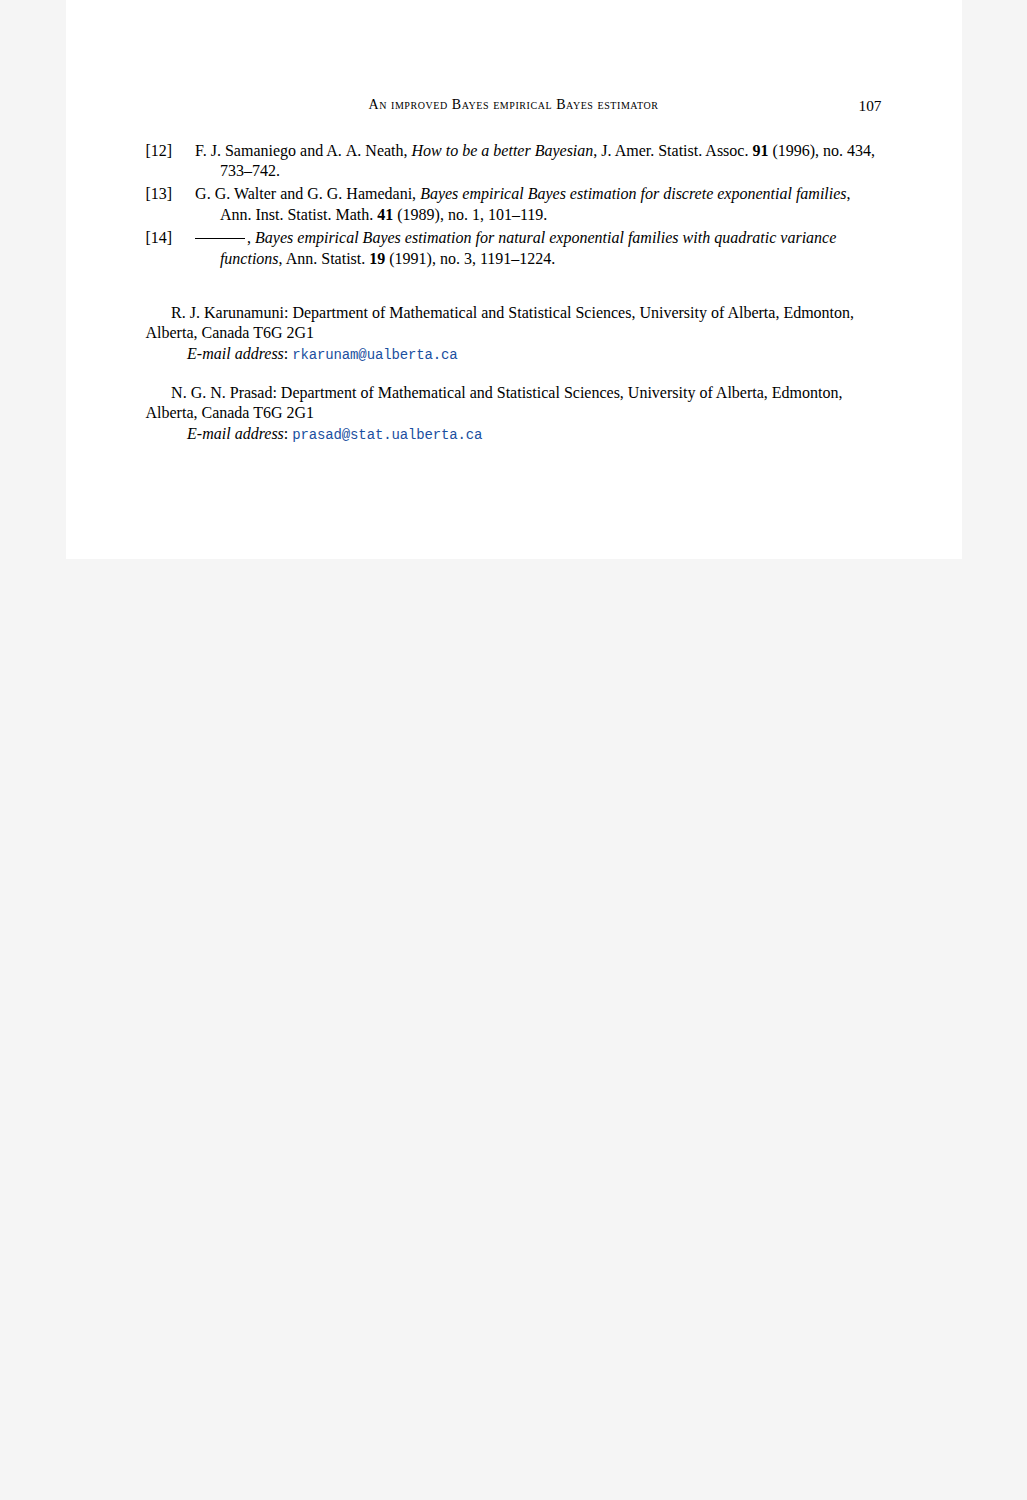An improved Bayes empirical Bayes estimator 107
[12] F. J. Samaniego and A. A. Neath, How to be a better Bayesian, J. Amer. Statist. Assoc. 91 (1996), no. 434, 733–742.
[13] G. G. Walter and G. G. Hamedani, Bayes empirical Bayes estimation for discrete exponential families, Ann. Inst. Statist. Math. 41 (1989), no. 1, 101–119.
[14] , Bayes empirical Bayes estimation for natural exponential families with quadratic variance functions, Ann. Statist. 19 (1991), no. 3, 1191–1224.
R. J. Karunamuni: Department of Mathematical and Statistical Sciences, University of Alberta, Edmonton, Alberta, Canada T6G 2G1 E-mail address: rkarunam@ualberta.ca
N. G. N. Prasad: Department of Mathematical and Statistical Sciences, University of Alberta, Edmonton, Alberta, Canada T6G 2G1 E-mail address: prasad@stat.ualberta.ca